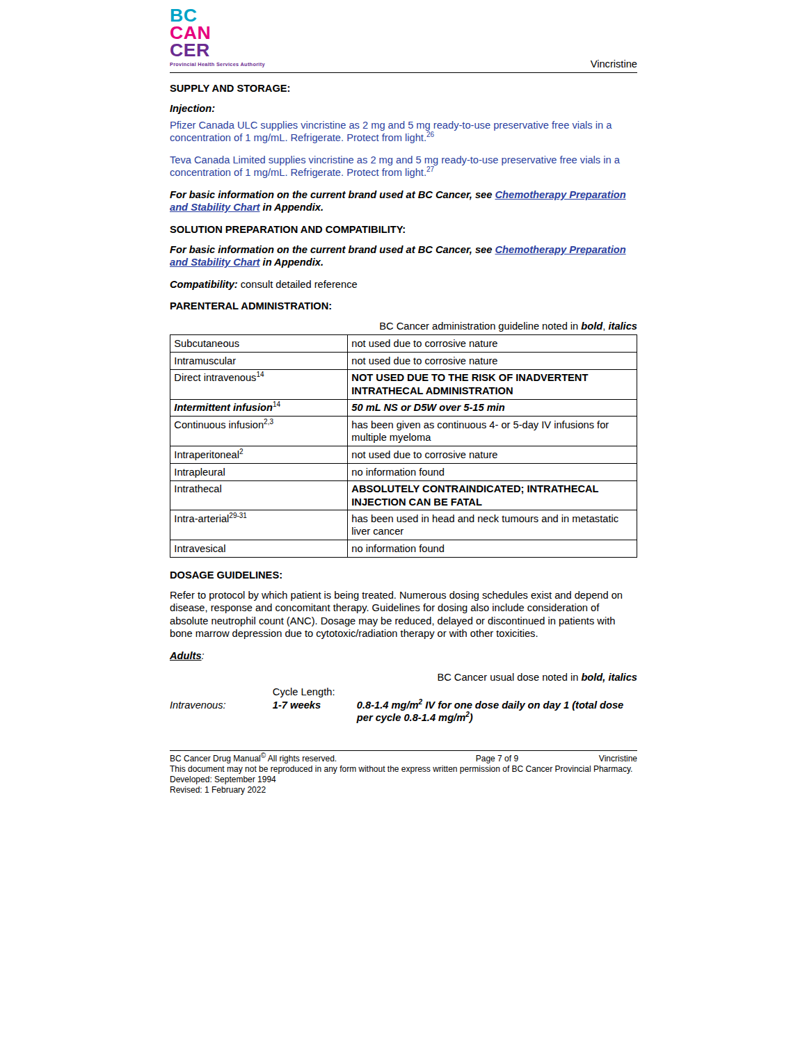BC
CAN
CER
Provincial Health Services Authority
Vincristine
SUPPLY AND STORAGE:
Injection:
Pfizer Canada ULC supplies vincristine as 2 mg and 5 mg ready-to-use preservative free vials in a concentration of 1 mg/mL. Refrigerate. Protect from light.26
Teva Canada Limited supplies vincristine as 2 mg and 5 mg ready-to-use preservative free vials in a concentration of 1 mg/mL. Refrigerate. Protect from light.27
For basic information on the current brand used at BC Cancer, see Chemotherapy Preparation and Stability Chart in Appendix.
SOLUTION PREPARATION AND COMPATIBILITY:
For basic information on the current brand used at BC Cancer, see Chemotherapy Preparation and Stability Chart in Appendix.
Compatibility: consult detailed reference
PARENTERAL ADMINISTRATION:
BC Cancer administration guideline noted in bold, italics
| Subcutaneous | not used due to corrosive nature |
| Intramuscular | not used due to corrosive nature |
| Direct intravenous 14 | NOT USED DUE TO THE RISK OF INADVERTENT INTRATHECAL ADMINISTRATION |
| Intermittent infusion 14 | 50 mL NS or D5W over 5-15 min |
| Continuous infusion 2,3 | has been given as continuous 4- or 5-day IV infusions for multiple myeloma |
| Intraperitoneal 2 | not used due to corrosive nature |
| Intrapleural | no information found |
| Intrathecal | ABSOLUTELY CONTRAINDICATED; INTRATHECAL INJECTION CAN BE FATAL |
| Intra-arterial 29-31 | has been used in head and neck tumours and in metastatic liver cancer |
| Intravesical | no information found |
DOSAGE GUIDELINES:
Refer to protocol by which patient is being treated. Numerous dosing schedules exist and depend on disease, response and concomitant therapy. Guidelines for dosing also include consideration of absolute neutrophil count (ANC). Dosage may be reduced, delayed or discontinued in patients with bone marrow depression due to cytotoxic/radiation therapy or with other toxicities.
Adults:
BC Cancer usual dose noted in bold, italics
| | Cycle Length: | |
| Intravenous: | 1-7 weeks | 0.8-1.4 mg/m 2 IV for one dose daily on day 1 (total dose per cycle 0.8-1.4 mg/m 2 ) |
BC Cancer Drug Manual© All rights reserved.
Page 7 of 9
Vincristine
This document may not be reproduced in any form without the express written permission of BC Cancer Provincial Pharmacy.
Developed: September 1994
Revised: 1 February 2022